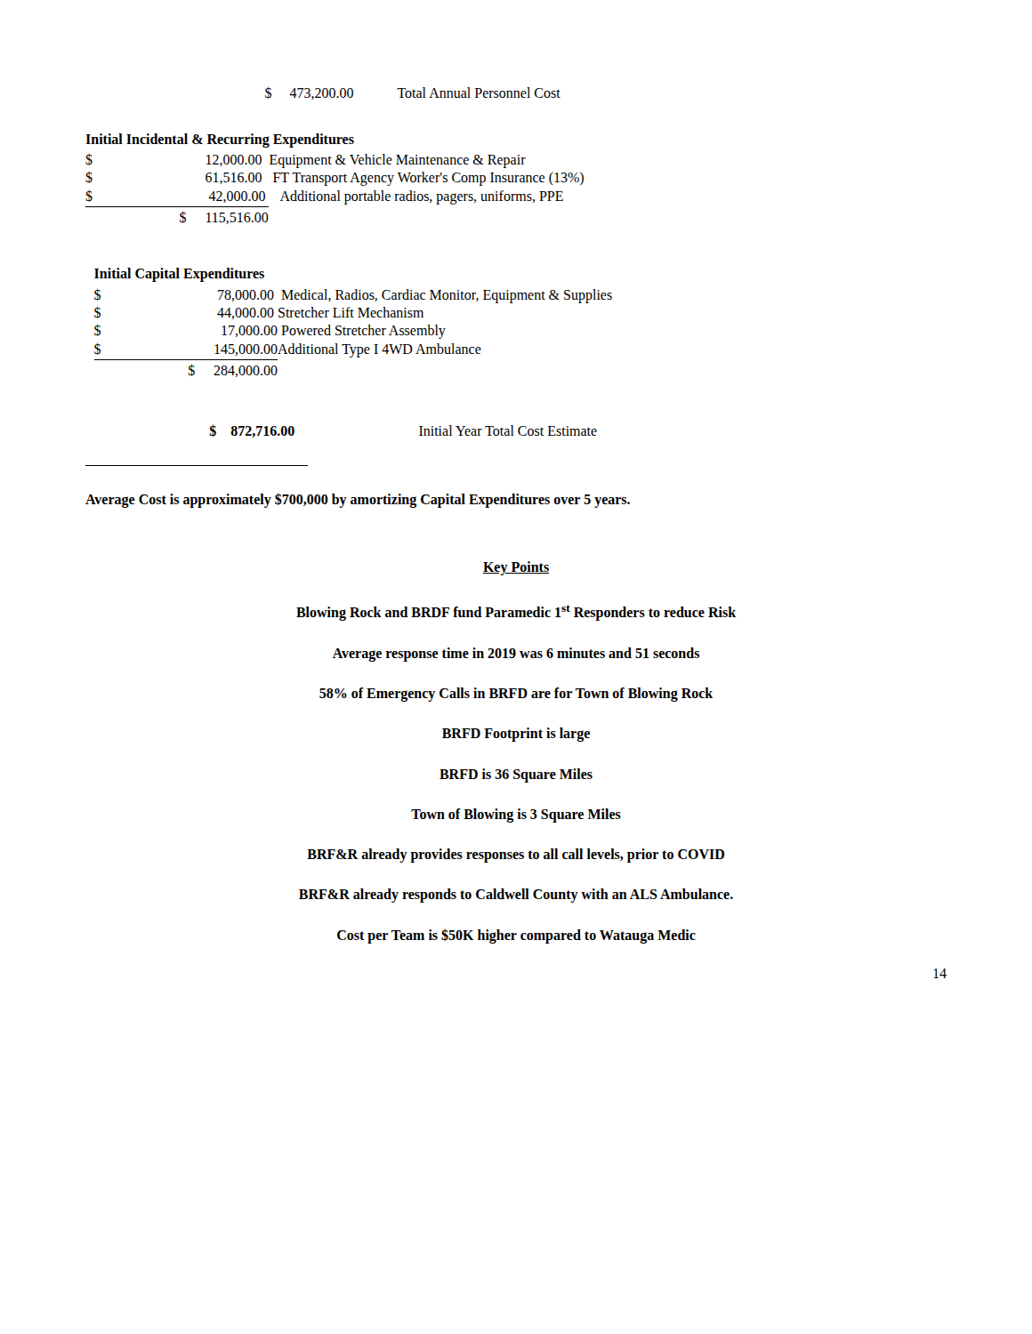$ 473,200.00 Total Annual Personnel Cost
Initial Incidental & Recurring Expenditures
| $ | 12,000.00 | Equipment & Vehicle Maintenance & Repair |
| $ | 61,516.00 | FT Transport Agency Worker's Comp Insurance (13%) |
| $ | 42,000.00 | Additional portable radios, pagers, uniforms, PPE |
| $ | 115,516.00 | |
Initial Capital Expenditures
| $ | 78,000.00 | Medical, Radios, Cardiac Monitor, Equipment & Supplies |
| $ | 44,000.00 | Stretcher Lift Mechanism |
| $ | 17,000.00 | Powered Stretcher Assembly |
| $ | 145,000.00 | Additional Type I 4WD Ambulance |
| $ | 284,000.00 | |
$ 872,716.00 Initial Year Total Cost Estimate
Average Cost is approximately $700,000 by amortizing Capital Expenditures over 5 years.
Key Points
Blowing Rock and BRDF fund Paramedic 1st Responders to reduce Risk
Average response time in 2019 was 6 minutes and 51 seconds
58% of Emergency Calls in BRFD are for Town of Blowing Rock
BRFD Footprint is large
BRFD is 36 Square Miles
Town of Blowing is 3 Square Miles
BRF&R already provides responses to all call levels, prior to COVID
BRF&R already responds to Caldwell County with an ALS Ambulance.
Cost per Team is $50K higher compared to Watauga Medic
14